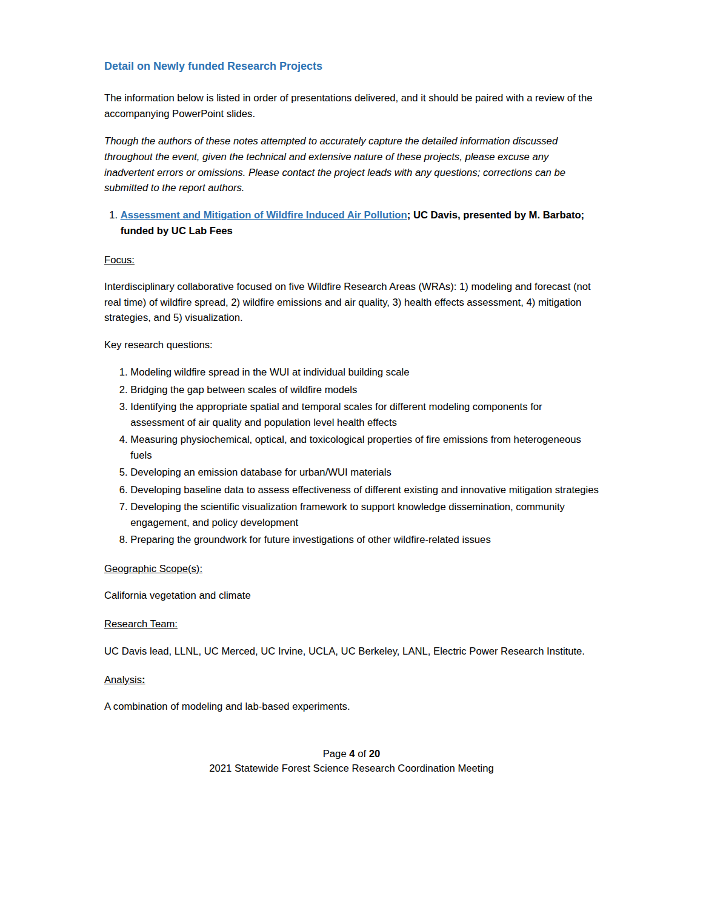Detail on Newly funded Research Projects
The information below is listed in order of presentations delivered, and it should be paired with a review of the accompanying PowerPoint slides.
Though the authors of these notes attempted to accurately capture the detailed information discussed throughout the event, given the technical and extensive nature of these projects, please excuse any inadvertent errors or omissions. Please contact the project leads with any questions; corrections can be submitted to the report authors.
Assessment and Mitigation of Wildfire Induced Air Pollution; UC Davis, presented by M. Barbato; funded by UC Lab Fees
Focus:
Interdisciplinary collaborative focused on five Wildfire Research Areas (WRAs): 1) modeling and forecast (not real time) of wildfire spread, 2) wildfire emissions and air quality, 3) health effects assessment, 4) mitigation strategies, and 5) visualization.
Key research questions:
Modeling wildfire spread in the WUI at individual building scale
Bridging the gap between scales of wildfire models
Identifying the appropriate spatial and temporal scales for different modeling components for assessment of air quality and population level health effects
Measuring physiochemical, optical, and toxicological properties of fire emissions from heterogeneous fuels
Developing an emission database for urban/WUI materials
Developing baseline data to assess effectiveness of different existing and innovative mitigation strategies
Developing the scientific visualization framework to support knowledge dissemination, community engagement, and policy development
Preparing the groundwork for future investigations of other wildfire-related issues
Geographic Scope(s):
California vegetation and climate
Research Team:
UC Davis lead, LLNL, UC Merced, UC Irvine, UCLA, UC Berkeley, LANL, Electric Power Research Institute.
Analysis:
A combination of modeling and lab-based experiments.
Page 4 of 20
2021 Statewide Forest Science Research Coordination Meeting